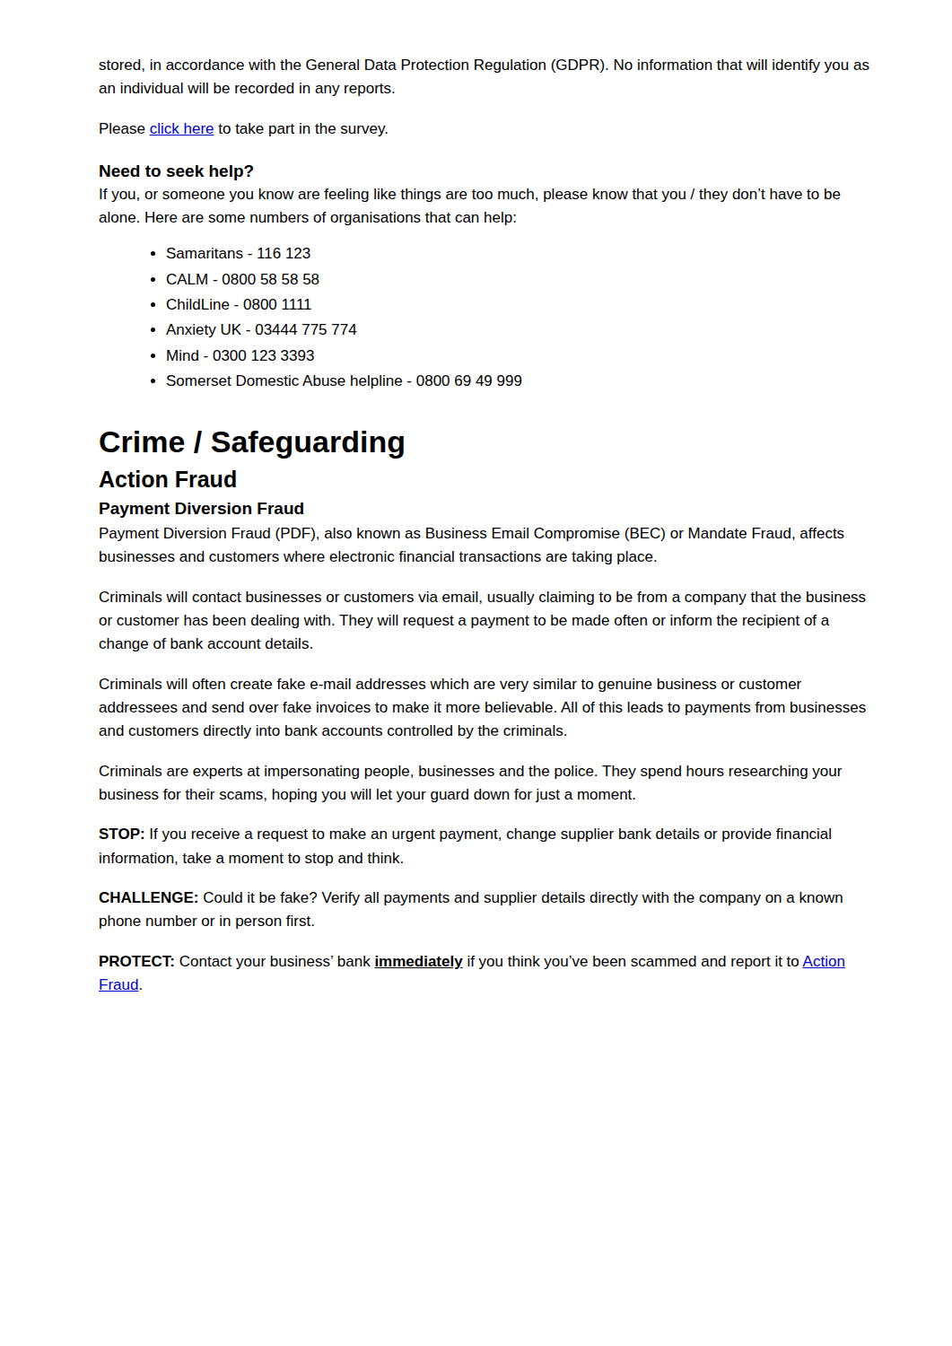stored, in accordance with the General Data Protection Regulation (GDPR). No information that will identify you as an individual will be recorded in any reports.
Please click here to take part in the survey.
Need to seek help?
If you, or someone you know are feeling like things are too much, please know that you / they don’t have to be alone. Here are some numbers of organisations that can help:
Samaritans - 116 123
CALM - 0800 58 58 58
ChildLine - 0800 1111
Anxiety UK - 03444 775 774
Mind - 0300 123 3393
Somerset Domestic Abuse helpline - 0800 69 49 999
Crime / Safeguarding
Action Fraud
Payment Diversion Fraud
Payment Diversion Fraud (PDF), also known as Business Email Compromise (BEC) or Mandate Fraud, affects businesses and customers where electronic financial transactions are taking place.
Criminals will contact businesses or customers via email, usually claiming to be from a company that the business or customer has been dealing with. They will request a payment to be made often or inform the recipient of a change of bank account details.
Criminals will often create fake e-mail addresses which are very similar to genuine business or customer addressees and send over fake invoices to make it more believable. All of this leads to payments from businesses and customers directly into bank accounts controlled by the criminals.
Criminals are experts at impersonating people, businesses and the police. They spend hours researching your business for their scams, hoping you will let your guard down for just a moment.
STOP: If you receive a request to make an urgent payment, change supplier bank details or provide financial information, take a moment to stop and think.
CHALLENGE: Could it be fake? Verify all payments and supplier details directly with the company on a known phone number or in person first.
PROTECT: Contact your business’ bank immediately if you think you’ve been scammed and report it to Action Fraud.